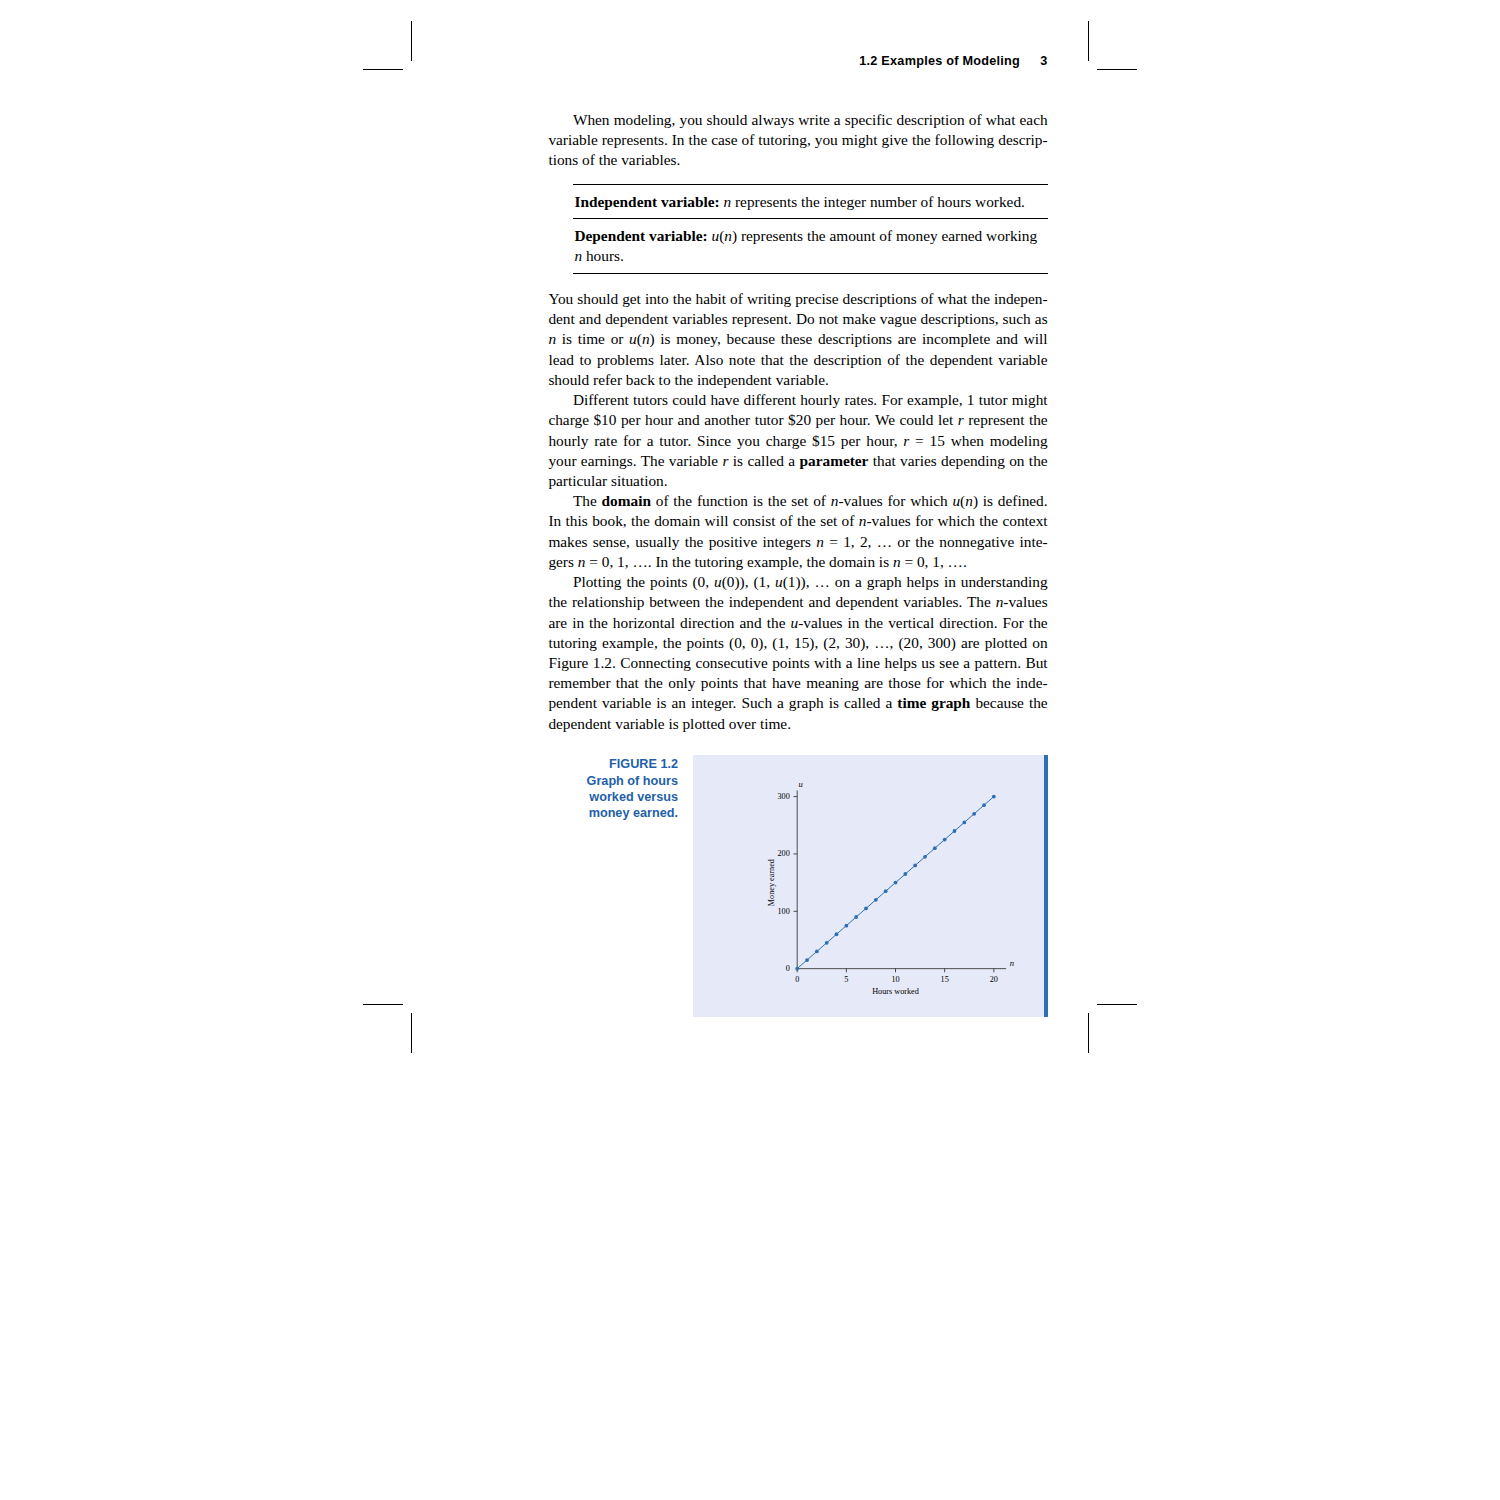1.2 Examples of Modeling3
When modeling, you should always write a specific description of what each variable represents. In the case of tutoring, you might give the following descriptions of the variables.
Independent variable: n represents the integer number of hours worked.
Dependent variable: u(n) represents the amount of money earned working n hours.
You should get into the habit of writing precise descriptions of what the independent and dependent variables represent. Do not make vague descriptions, such as n is time or u(n) is money, because these descriptions are incomplete and will lead to problems later. Also note that the description of the dependent variable should refer back to the independent variable.
Different tutors could have different hourly rates. For example, 1 tutor might charge $10 per hour and another tutor $20 per hour. We could let r represent the hourly rate for a tutor. Since you charge $15 per hour, r = 15 when modeling your earnings. The variable r is called a parameter that varies depending on the particular situation.
The domain of the function is the set of n-values for which u(n) is defined. In this book, the domain will consist of the set of n-values for which the context makes sense, usually the positive integers n = 1, 2, … or the nonnegative integers n = 0, 1, …. In the tutoring example, the domain is n = 0, 1, ….
Plotting the points (0, u(0)), (1, u(1)), … on a graph helps in understanding the relationship between the independent and dependent variables. The n-values are in the horizontal direction and the u-values in the vertical direction. For the tutoring example, the points (0, 0), (1, 15), (2, 30), …, (20, 300) are plotted on Figure 1.2. Connecting consecutive points with a line helps us see a pattern. But remember that the only points that have meaning are those for which the independent variable is an integer. Such a graph is called a time graph because the dependent variable is plotted over time.
FIGURE 1.2
Graph of hours
worked versus
money earned.
u n 300 200 100 0 0 5 10 15 20 Hours worked Money earned